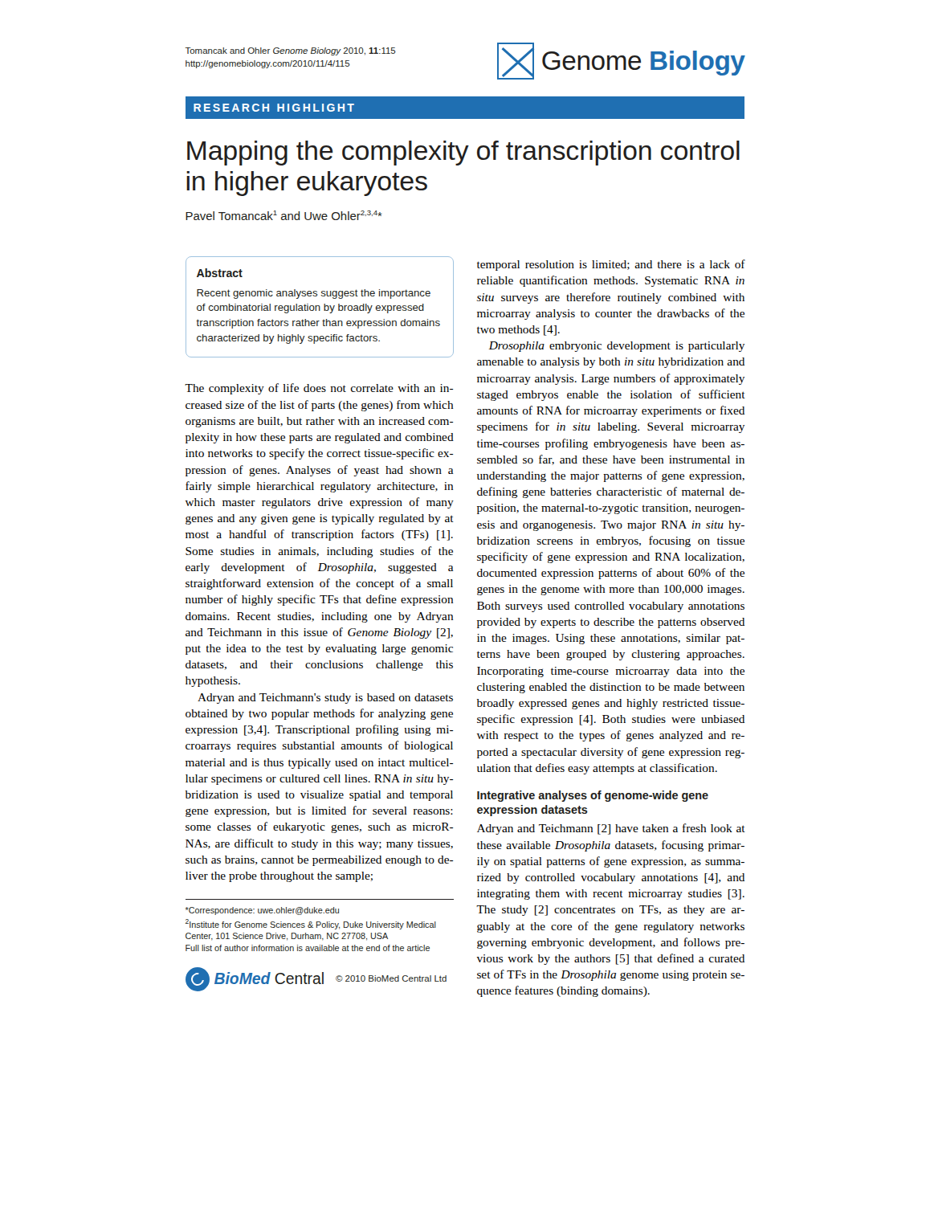Tomancak and Ohler Genome Biology 2010, 11:115
http://genomebiology.com/2010/11/4/115
Genome Biology
RESEARCH HIGHLIGHT
Mapping the complexity of transcription control in higher eukaryotes
Pavel Tomancak1 and Uwe Ohler2,3,4*
Abstract
Recent genomic analyses suggest the importance of combinatorial regulation by broadly expressed transcription factors rather than expression domains characterized by highly specific factors.
The complexity of life does not correlate with an increased size of the list of parts (the genes) from which organisms are built, but rather with an increased complexity in how these parts are regulated and combined into networks to specify the correct tissue-specific expression of genes. Analyses of yeast had shown a fairly simple hierarchical regulatory architecture, in which master regulators drive expression of many genes and any given gene is typically regulated by at most a handful of transcription factors (TFs) [1]. Some studies in animals, including studies of the early development of Drosophila, suggested a straightforward extension of the concept of a small number of highly specific TFs that define expression domains. Recent studies, including one by Adryan and Teichmann in this issue of Genome Biology [2], put the idea to the test by evaluating large genomic datasets, and their conclusions challenge this hypothesis.
Adryan and Teichmann's study is based on datasets obtained by two popular methods for analyzing gene expression [3,4]. Transcriptional profiling using microarrays requires substantial amounts of biological material and is thus typically used on intact multicellular specimens or cultured cell lines. RNA in situ hybridization is used to visualize spatial and temporal gene expression, but is limited for several reasons: some classes of eukaryotic genes, such as microRNAs, are difficult to study in this way; many tissues, such as brains, cannot be permeabilized enough to deliver the probe throughout the sample;
*Correspondence: uwe.ohler@duke.edu
2Institute for Genome Sciences & Policy, Duke University Medical Center, 101 Science Drive, Durham, NC 27708, USA
Full list of author information is available at the end of the article
BioMed Central
© 2010 BioMed Central Ltd
temporal resolution is limited; and there is a lack of reliable quantification methods. Systematic RNA in situ surveys are therefore routinely combined with microarray analysis to counter the drawbacks of the two methods [4].
Drosophila embryonic development is particularly amenable to analysis by both in situ hybridization and microarray analysis. Large numbers of approximately staged embryos enable the isolation of sufficient amounts of RNA for microarray experiments or fixed specimens for in situ labeling. Several microarray time-courses profiling embryogenesis have been assembled so far, and these have been instrumental in understanding the major patterns of gene expression, defining gene batteries characteristic of maternal deposition, the maternal-to-zygotic transition, neurogenesis and organogenesis. Two major RNA in situ hybridization screens in embryos, focusing on tissue specificity of gene expression and RNA localization, documented expression patterns of about 60% of the genes in the genome with more than 100,000 images. Both surveys used controlled vocabulary annotations provided by experts to describe the patterns observed in the images. Using these annotations, similar patterns have been grouped by clustering approaches. Incorporating time-course microarray data into the clustering enabled the distinction to be made between broadly expressed genes and highly restricted tissue-specific expression [4]. Both studies were unbiased with respect to the types of genes analyzed and reported a spectacular diversity of gene expression regulation that defies easy attempts at classification.
Integrative analyses of genome-wide gene expression datasets
Adryan and Teichmann [2] have taken a fresh look at these available Drosophila datasets, focusing primarily on spatial patterns of gene expression, as summarized by controlled vocabulary annotations [4], and integrating them with recent microarray studies [3]. The study [2] concentrates on TFs, as they are arguably at the core of the gene regulatory networks governing embryonic development, and follows previous work by the authors [5] that defined a curated set of TFs in the Drosophila genome using protein sequence features (binding domains).